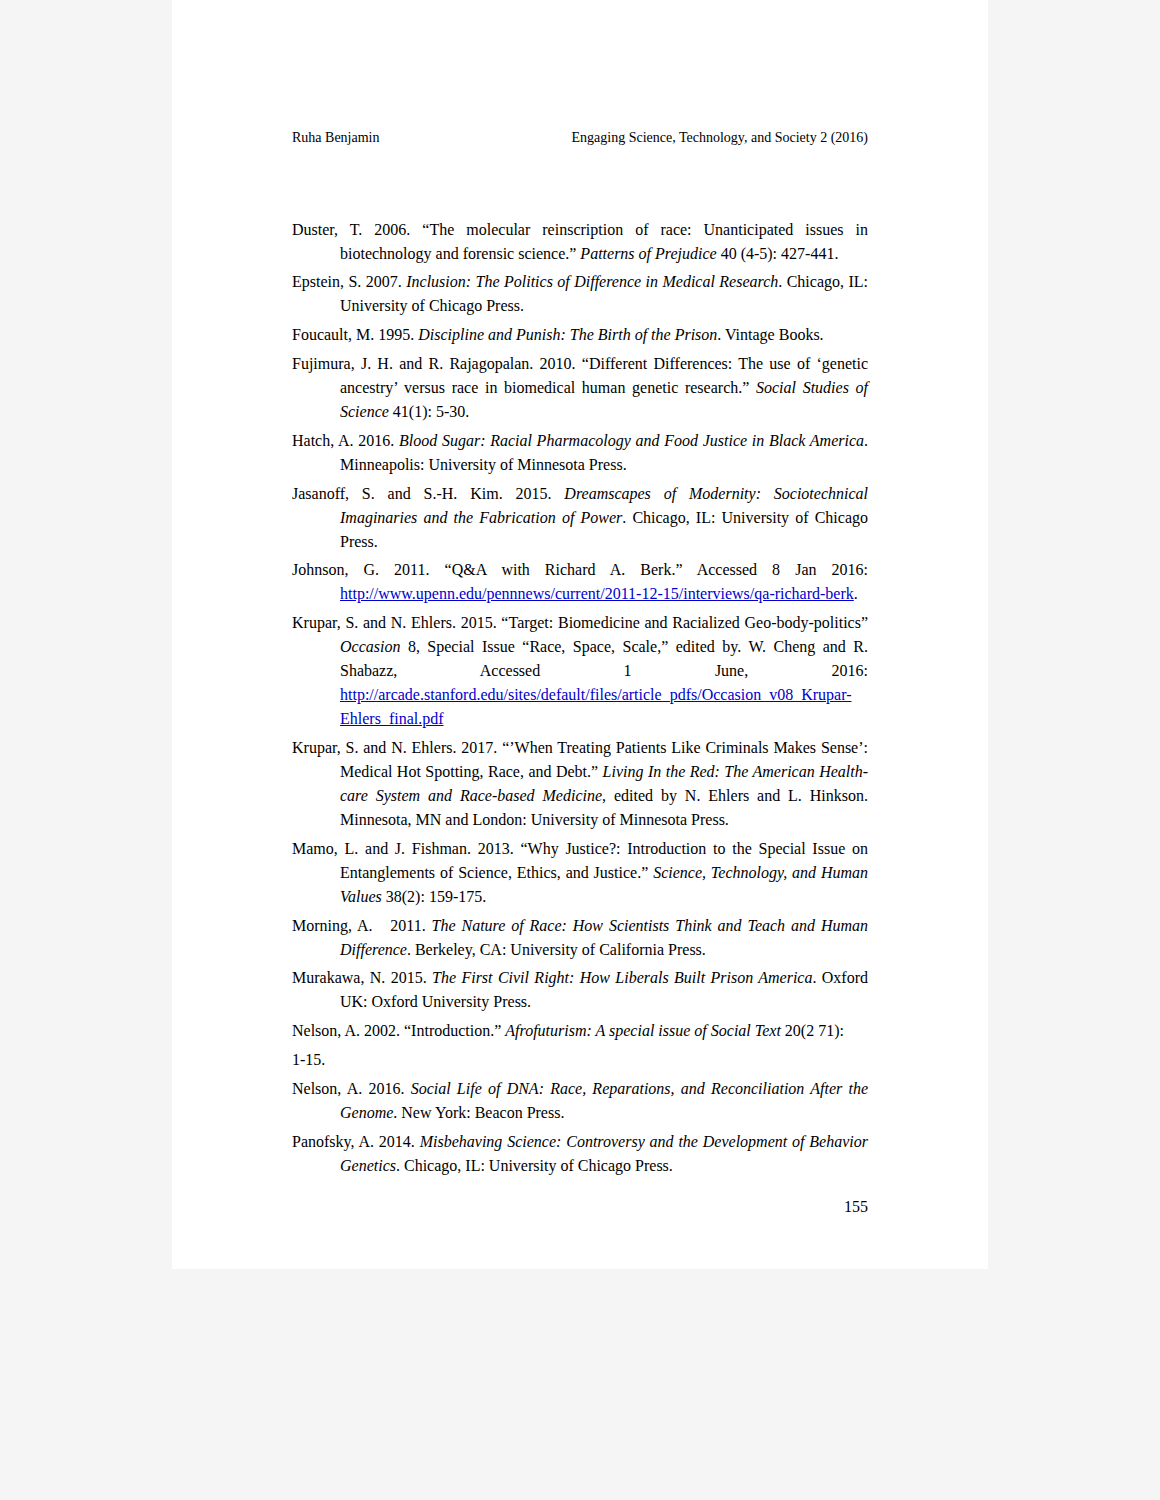Ruha Benjamin
Engaging Science, Technology, and Society 2 (2016)
Duster, T. 2006. “The molecular reinscription of race: Unanticipated issues in biotechnology and forensic science.” Patterns of Prejudice 40 (4-5): 427-441.
Epstein, S. 2007. Inclusion: The Politics of Difference in Medical Research. Chicago, IL: University of Chicago Press.
Foucault, M. 1995. Discipline and Punish: The Birth of the Prison. Vintage Books.
Fujimura, J. H. and R. Rajagopalan. 2010. “Different Differences: The use of ‘genetic ancestry’ versus race in biomedical human genetic research.” Social Studies of Science 41(1): 5-30.
Hatch, A. 2016. Blood Sugar: Racial Pharmacology and Food Justice in Black America. Minneapolis: University of Minnesota Press.
Jasanoff, S. and S.-H. Kim. 2015. Dreamscapes of Modernity: Sociotechnical Imaginaries and the Fabrication of Power. Chicago, IL: University of Chicago Press.
Johnson, G. 2011. “Q&A with Richard A. Berk.” Accessed 8 Jan 2016: http://www.upenn.edu/pennnews/current/2011-12-15/interviews/qa-richard-berk.
Krupar, S. and N. Ehlers. 2015. “Target: Biomedicine and Racialized Geo-body-politics” Occasion 8, Special Issue “Race, Space, Scale,” edited by. W. Cheng and R. Shabazz, Accessed 1 June, 2016: http://arcade.stanford.edu/sites/default/files/article_pdfs/Occasion_v08_Krupar-Ehlers_final.pdf
Krupar, S. and N. Ehlers. 2017. “’When Treating Patients Like Criminals Makes Sense’: Medical Hot Spotting, Race, and Debt.” Living In the Red: The American Health-care System and Race-based Medicine, edited by N. Ehlers and L. Hinkson. Minnesota, MN and London: University of Minnesota Press.
Mamo, L. and J. Fishman. 2013. “Why Justice?: Introduction to the Special Issue on Entanglements of Science, Ethics, and Justice.” Science, Technology, and Human Values 38(2): 159-175.
Morning, A. 2011. The Nature of Race: How Scientists Think and Teach and Human Difference. Berkeley, CA: University of California Press.
Murakawa, N. 2015. The First Civil Right: How Liberals Built Prison America. Oxford UK: Oxford University Press.
Nelson, A. 2002. “Introduction.” Afrofuturism: A special issue of Social Text 20(2 71):
1-15.
Nelson, A. 2016. Social Life of DNA: Race, Reparations, and Reconciliation After the Genome. New York: Beacon Press.
Panofsky, A. 2014. Misbehaving Science: Controversy and the Development of Behavior Genetics. Chicago, IL: University of Chicago Press.
155